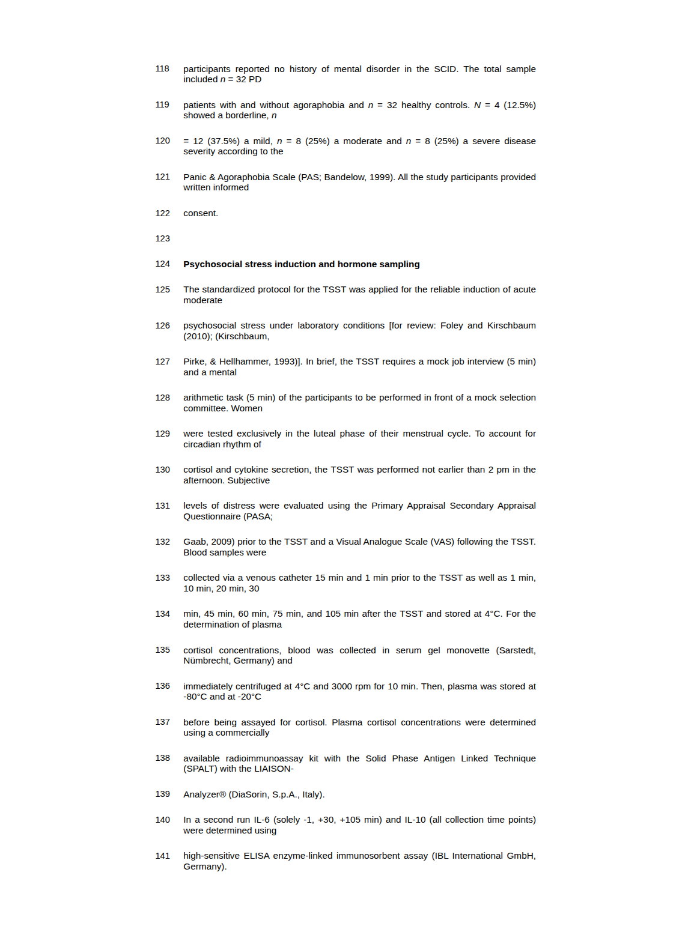118
participants reported no history of mental disorder in the SCID. The total sample included n = 32 PD
119
patients with and without agoraphobia and n = 32 healthy controls. N = 4 (12.5%) showed a borderline, n
120
= 12 (37.5%) a mild, n = 8 (25%) a moderate and n = 8 (25%) a severe disease severity according to the
121
Panic & Agoraphobia Scale (PAS; Bandelow, 1999). All the study participants provided written informed
122
consent.
123
124
Psychosocial stress induction and hormone sampling
125
The standardized protocol for the TSST was applied for the reliable induction of acute moderate
126
psychosocial stress under laboratory conditions [for review: Foley and Kirschbaum (2010); (Kirschbaum,
127
Pirke, & Hellhammer, 1993)]. In brief, the TSST requires a mock job interview (5 min) and a mental
128
arithmetic task (5 min) of the participants to be performed in front of a mock selection committee. Women
129
were tested exclusively in the luteal phase of their menstrual cycle. To account for circadian rhythm of
130
cortisol and cytokine secretion, the TSST was performed not earlier than 2 pm in the afternoon. Subjective
131
levels of distress were evaluated using the Primary Appraisal Secondary Appraisal Questionnaire (PASA;
132
Gaab, 2009) prior to the TSST and a Visual Analogue Scale (VAS) following the TSST. Blood samples were
133
collected via a venous catheter 15 min and 1 min prior to the TSST as well as 1 min, 10 min, 20 min, 30
134
min, 45 min, 60 min, 75 min, and 105 min after the TSST and stored at 4°C. For the determination of plasma
135
cortisol concentrations, blood was collected in serum gel monovette (Sarstedt, Nümbrecht, Germany) and
136
immediately centrifuged at 4°C and 3000 rpm for 10 min. Then, plasma was stored at -80°C and at -20°C
137
before being assayed for cortisol. Plasma cortisol concentrations were determined using a commercially
138
available radioimmunoassay kit with the Solid Phase Antigen Linked Technique (SPALT) with the LIAISON-
139
Analyzer® (DiaSorin, S.p.A., Italy).
140
In a second run IL-6 (solely -1, +30, +105 min) and IL-10 (all collection time points) were determined using
141
high-sensitive ELISA enzyme-linked immunosorbent assay (IBL International GmbH, Germany).